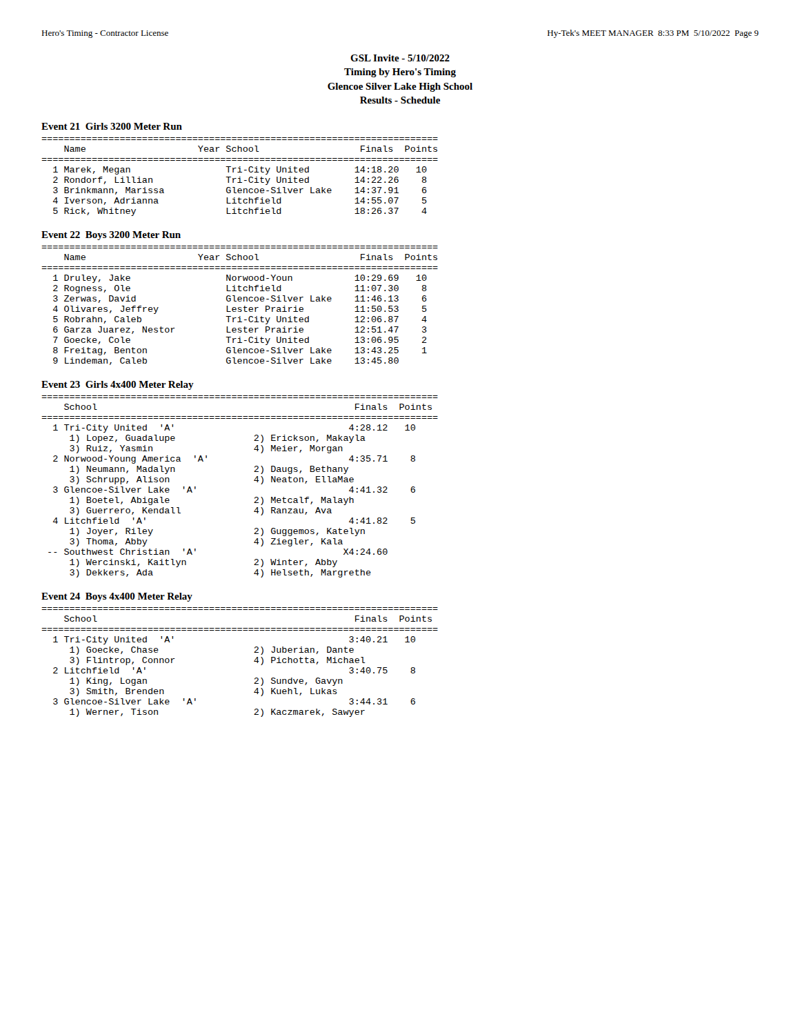Hero's Timing - Contractor License Hy-Tek's MEET MANAGER 8:33 PM 5/10/2022 Page 9
GSL Invite - 5/10/2022
Timing by Hero's Timing
Glencoe Silver Lake High School
Results - Schedule
Event 21 Girls 3200 Meter Run
=======================================================================
    Name                    Year School                  Finals  Points
=======================================================================
  1 Marek, Megan                 Tri-City United        14:18.20   10
  2 Rondorf, Lillian             Tri-City United        14:22.26    8
  3 Brinkmann, Marissa           Glencoe-Silver Lake    14:37.91    6
  4 Iverson, Adrianna            Litchfield             14:55.07    5
  5 Rick, Whitney                Litchfield             18:26.37    4
Event 22 Boys 3200 Meter Run
=======================================================================
    Name                    Year School                  Finals  Points
=======================================================================
  1 Druley, Jake                 Norwood-Youn           10:29.69   10
  2 Rogness, Ole                 Litchfield             11:07.30    8
  3 Zerwas, David                Glencoe-Silver Lake    11:46.13    6
  4 Olivares, Jeffrey            Lester Prairie         11:50.53    5
  5 Robrahn, Caleb               Tri-City United        12:06.87    4
  6 Garza Juarez, Nestor         Lester Prairie         12:51.47    3
  7 Goecke, Cole                 Tri-City United        13:06.95    2
  8 Freitag, Benton              Glencoe-Silver Lake    13:43.25    1
  9 Lindeman, Caleb              Glencoe-Silver Lake    13:45.80
Event 23 Girls 4x400 Meter Relay
=======================================================================
    School                                              Finals  Points
=======================================================================
  1 Tri-City United  'A'                               4:28.12   10
     1) Lopez, Guadalupe              2) Erickson, Makayla
     3) Ruiz, Yasmin                  4) Meier, Morgan
  2 Norwood-Young America  'A'                         4:35.71    8
     1) Neumann, Madalyn              2) Daugs, Bethany
     3) Schrupp, Alison               4) Neaton, EllaMae
  3 Glencoe-Silver Lake  'A'                           4:41.32    6
     1) Boetel, Abigale               2) Metcalf, Malayh
     3) Guerrero, Kendall             4) Ranzau, Ava
  4 Litchfield  'A'                                    4:41.82    5
     1) Joyer, Riley                  2) Guggemos, Katelyn
     3) Thoma, Abby                   4) Ziegler, Kala
 -- Southwest Christian  'A'                          X4:24.60
     1) Wercinski, Kaitlyn            2) Winter, Abby
     3) Dekkers, Ada                  4) Helseth, Margrethe
Event 24 Boys 4x400 Meter Relay
=======================================================================
    School                                              Finals  Points
=======================================================================
  1 Tri-City United  'A'                               3:40.21   10
     1) Goecke, Chase                 2) Juberian, Dante
     3) Flintrop, Connor              4) Pichotta, Michael
  2 Litchfield  'A'                                    3:40.75    8
     1) King, Logan                   2) Sundve, Gavyn
     3) Smith, Brenden                4) Kuehl, Lukas
  3 Glencoe-Silver Lake  'A'                           3:44.31    6
     1) Werner, Tison                 2) Kaczmarek, Sawyer